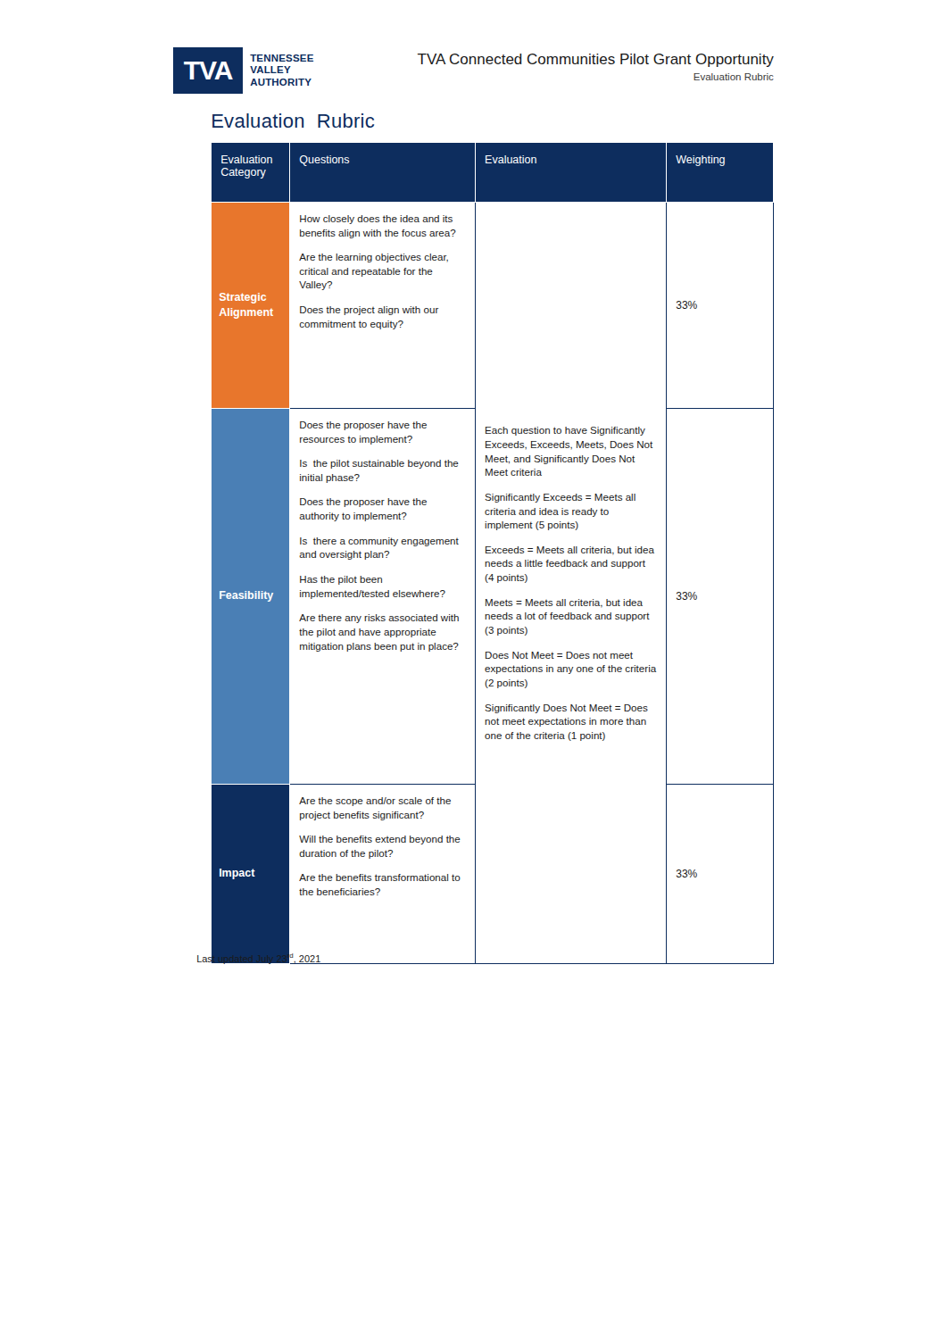TVA
Tennessee
Valley
Authority
TVA Connected Communities Pilot Grant Opportunity
Evaluation Rubric
Evaluation Rubric
| Evaluation Category | Questions | Evaluation | Weighting |
| --- | --- | --- | --- |
| Strategic Alignment | How closely does the idea and its benefits align with the focus area? Are the learning objectives clear, critical and repeatable for the Valley? Does the project align with our commitment to equity? | Each question to have Significantly Exceeds, Exceeds, Meets, Does Not Meet, and Significantly Does Not Meet criteria Significantly Exceeds = Meets all criteria and idea is ready to implement (5 points) Exceeds = Meets all criteria, but idea needs a little feedback and support (4 points) Meets = Meets all criteria, but idea needs a lot of feedback and support (3 points) Does Not Meet = Does not meet expectations in any one of the criteria (2 points) Significantly Does Not Meet = Does not meet expectations in more than one of the criteria (1 point) | 33% |
| Feasibility | Does the proposer have the resources to implement? Is the pilot sustainable beyond the initial phase? Does the proposer have the authority to implement? Is there a community engagement and oversight plan? Has the pilot been implemented/tested elsewhere? Are there any risks associated with the pilot and have appropriate mitigation plans been put in place? | 33% |
| Impact | Are the scope and/or scale of the project benefits significant? Will the benefits extend beyond the duration of the pilot? Are the benefits transformational to the beneficiaries? | 33% |
Last updated July 23rd, 2021